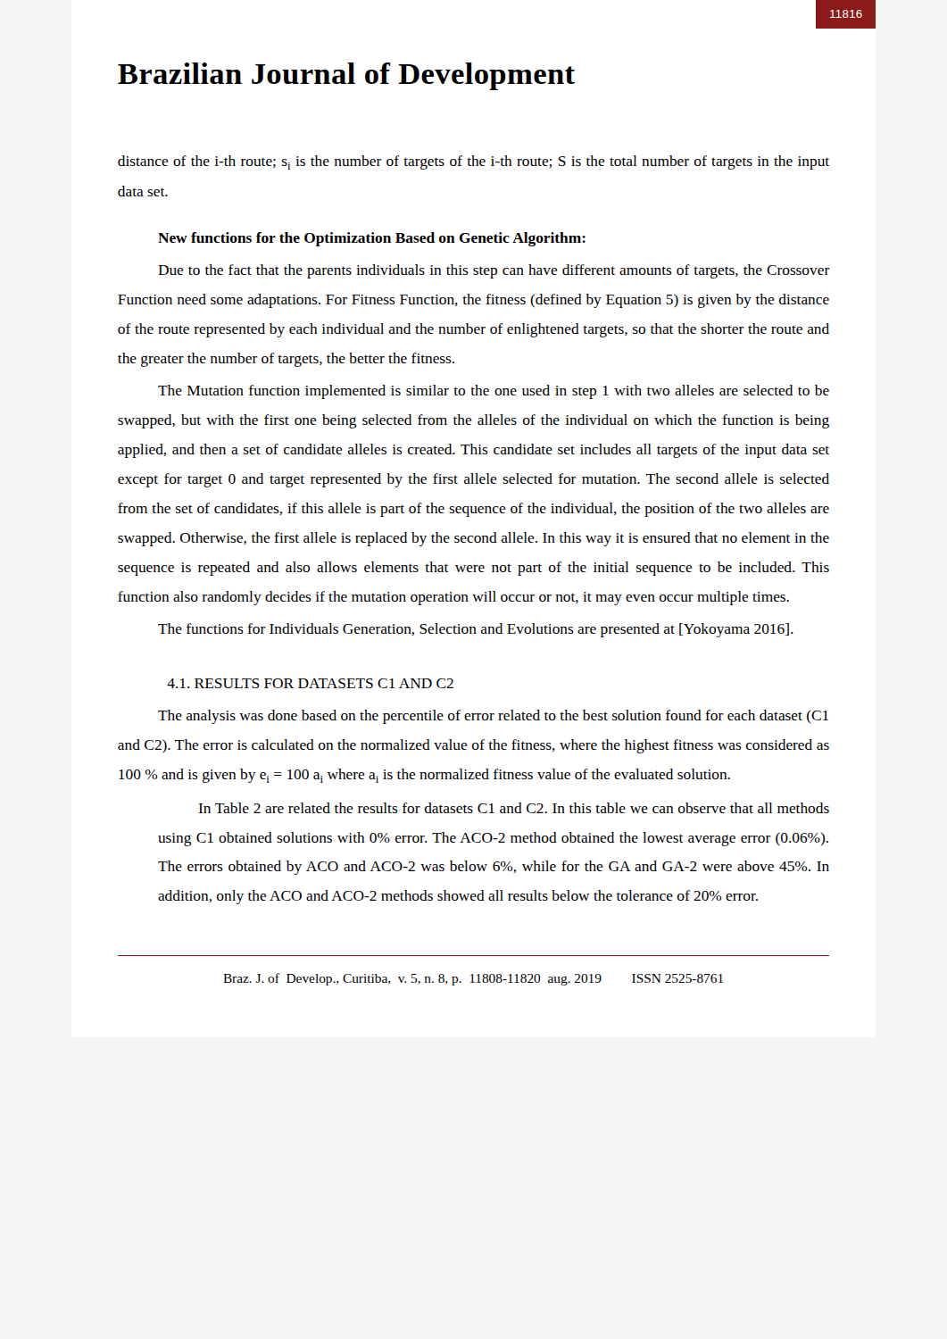11816
Brazilian Journal of Development
distance of the i-th route; si is the number of targets of the i-th route; S is the total number of targets in the input data set.
New functions for the Optimization Based on Genetic Algorithm:
Due to the fact that the parents individuals in this step can have different amounts of targets, the Crossover Function need some adaptations. For Fitness Function, the fitness (defined by Equation 5) is given by the distance of the route represented by each individual and the number of enlightened targets, so that the shorter the route and the greater the number of targets, the better the fitness.
The Mutation function implemented is similar to the one used in step 1 with two alleles are selected to be swapped, but with the first one being selected from the alleles of the individual on which the function is being applied, and then a set of candidate alleles is created. This candidate set includes all targets of the input data set except for target 0 and target represented by the first allele selected for mutation. The second allele is selected from the set of candidates, if this allele is part of the sequence of the individual, the position of the two alleles are swapped. Otherwise, the first allele is replaced by the second allele. In this way it is ensured that no element in the sequence is repeated and also allows elements that were not part of the initial sequence to be included. This function also randomly decides if the mutation operation will occur or not, it may even occur multiple times.
The functions for Individuals Generation, Selection and Evolutions are presented at [Yokoyama 2016].
4.1. RESULTS FOR DATASETS C1 AND C2
The analysis was done based on the percentile of error related to the best solution found for each dataset (C1 and C2). The error is calculated on the normalized value of the fitness, where the highest fitness was considered as 100 % and is given by ei = 100 ai where ai is the normalized fitness value of the evaluated solution.
In Table 2 are related the results for datasets C1 and C2. In this table we can observe that all methods using C1 obtained solutions with 0% error. The ACO-2 method obtained the lowest average error (0.06%). The errors obtained by ACO and ACO-2 was below 6%, while for the GA and GA-2 were above 45%. In addition, only the ACO and ACO-2 methods showed all results below the tolerance of 20% error.
Braz. J. of Develop., Curitiba, v. 5, n. 8, p. 11808-11820 aug. 2019 ISSN 2525-8761